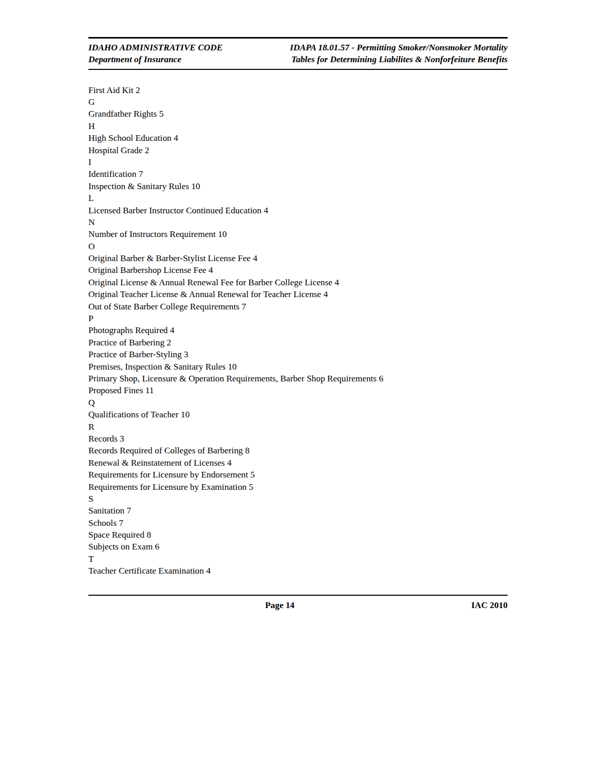IDAHO ADMINISTRATIVE CODE
Department of Insurance
IDAPA 18.01.57 - Permitting Smoker/Nonsmoker Mortality
Tables for Determining Liabilites & Nonforfeiture Benefits
First Aid Kit 2
G
Grandfather Rights 5
H
High School Education 4
Hospital Grade 2
I
Identification 7
Inspection & Sanitary Rules 10
L
Licensed Barber Instructor Continued Education 4
N
Number of Instructors Requirement 10
O
Original Barber & Barber-Stylist License Fee 4
Original Barbershop License Fee 4
Original License & Annual Renewal Fee for Barber College License 4
Original Teacher License & Annual Renewal for Teacher License 4
Out of State Barber College Requirements 7
P
Photographs Required 4
Practice of Barbering 2
Practice of Barber-Styling 3
Premises, Inspection & Sanitary Rules 10
Primary Shop, Licensure & Operation Requirements, Barber Shop Requirements 6
Proposed Fines 11
Q
Qualifications of Teacher 10
R
Records 3
Records Required of Colleges of Barbering 8
Renewal & Reinstatement of Licenses 4
Requirements for Licensure by Endorsement 5
Requirements for Licensure by Examination 5
S
Sanitation 7
Schools 7
Space Required 8
Subjects on Exam 6
T
Teacher Certificate Examination 4
Page 14 IAC 2010